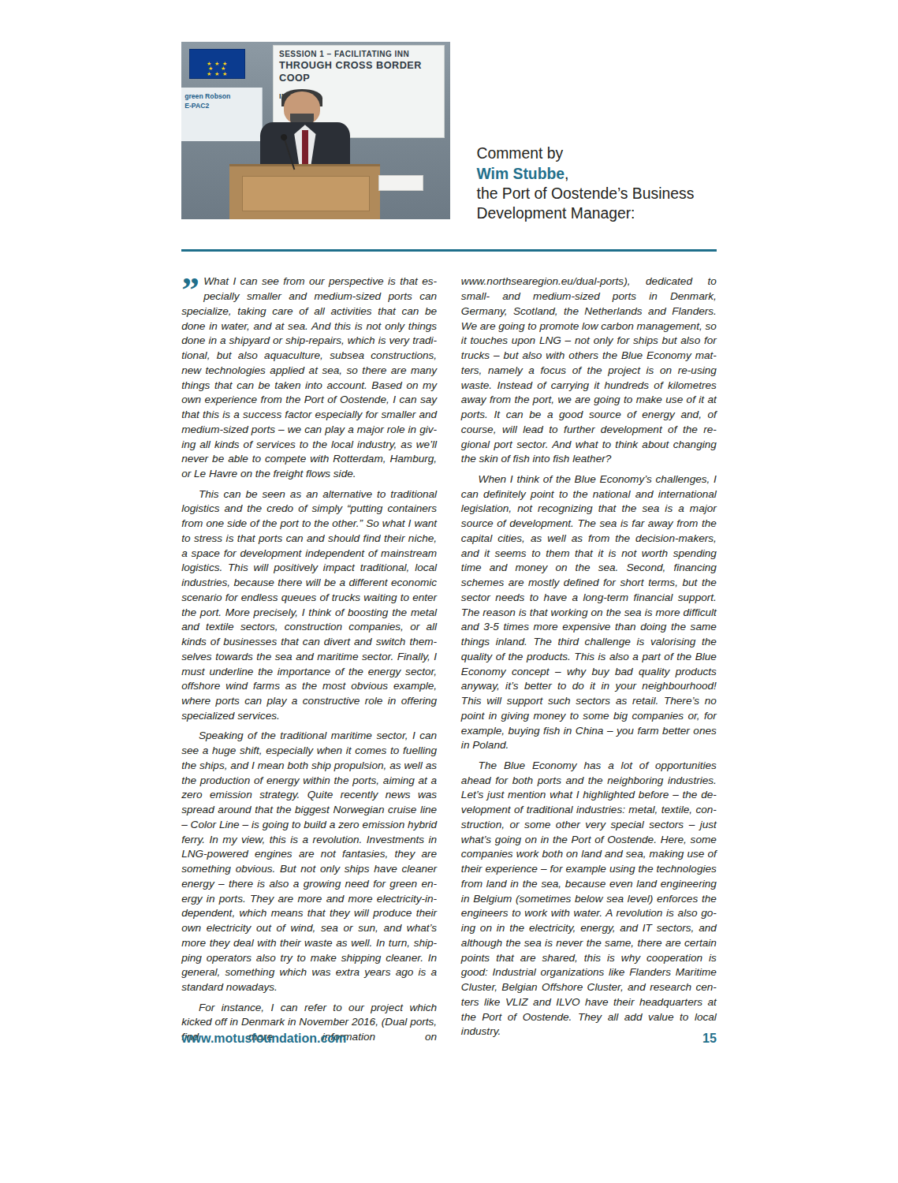SESSION 1 – FACILITATING INN
THROUGH CROSS BORDER COOP
INTRO
★ ★ ★
★ ★
★ ★ ★
green Robson
E-PAC2
Comment by
Wim Stubbe,
the Port of Oostende’s Business
Development Manager:
”What I can see from our perspective is that especially smaller and medium-sized ports can specialize, taking care of all activities that can be done in water, and at sea. And this is not only things done in a shipyard or ship-repairs, which is very traditional, but also aquaculture, subsea constructions, new technologies applied at sea, so there are many things that can be taken into account. Based on my own experience from the Port of Oostende, I can say that this is a success factor especially for smaller and medium-sized ports – we can play a major role in giving all kinds of services to the local industry, as we’ll never be able to compete with Rotterdam, Hamburg, or Le Havre on the freight flows side.
This can be seen as an alternative to traditional logistics and the credo of simply “putting containers from one side of the port to the other.” So what I want to stress is that ports can and should find their niche, a space for development independent of mainstream logistics. This will positively impact traditional, local industries, because there will be a different economic scenario for endless queues of trucks waiting to enter the port. More precisely, I think of boosting the metal and textile sectors, construction companies, or all kinds of businesses that can divert and switch themselves towards the sea and maritime sector. Finally, I must underline the importance of the energy sector, offshore wind farms as the most obvious example, where ports can play a constructive role in offering specialized services.
Speaking of the traditional maritime sector, I can see a huge shift, especially when it comes to fuelling the ships, and I mean both ship propulsion, as well as the production of energy within the ports, aiming at a zero emission strategy. Quite recently news was spread around that the biggest Norwegian cruise line – Color Line – is going to build a zero emission hybrid ferry. In my view, this is a revolution. Investments in LNG-powered engines are not fantasies, they are something obvious. But not only ships have cleaner energy – there is also a growing need for green energy in ports. They are more and more electricity-independent, which means that they will produce their own electricity out of wind, sea or sun, and what’s more they deal with their waste as well. In turn, shipping operators also try to make shipping cleaner. In general, something which was extra years ago is a standard nowadays.
For instance, I can refer to our project which kicked off in Denmark in November 2016, (Dual ports, find more information on www.northsearegion.eu/dual-ports), dedicated to small- and medium-sized ports in Denmark, Germany, Scotland, the Netherlands and Flanders. We are going to promote low carbon management, so it touches upon LNG – not only for ships but also for trucks – but also with others the Blue Economy matters, namely a focus of the project is on re-using waste. Instead of carrying it hundreds of kilometres away from the port, we are going to make use of it at ports. It can be a good source of energy and, of course, will lead to further development of the regional port sector. And what to think about changing the skin of fish into fish leather?
When I think of the Blue Economy’s challenges, I can definitely point to the national and international legislation, not recognizing that the sea is a major source of development. The sea is far away from the capital cities, as well as from the decision-makers, and it seems to them that it is not worth spending time and money on the sea. Second, financing schemes are mostly defined for short terms, but the sector needs to have a long-term financial support. The reason is that working on the sea is more difficult and 3-5 times more expensive than doing the same things inland. The third challenge is valorising the quality of the products. This is also a part of the Blue Economy concept – why buy bad quality products anyway, it’s better to do it in your neighbourhood! This will support such sectors as retail. There’s no point in giving money to some big companies or, for example, buying fish in China – you farm better ones in Poland.
The Blue Economy has a lot of opportunities ahead for both ports and the neighboring industries. Let’s just mention what I highlighted before – the development of traditional industries: metal, textile, construction, or some other very special sectors – just what’s going on in the Port of Oostende. Here, some companies work both on land and sea, making use of their experience – for example using the technologies from land in the sea, because even land engineering in Belgium (sometimes below sea level) enforces the engineers to work with water. A revolution is also going on in the electricity, energy, and IT sectors, and although the sea is never the same, there are certain points that are shared, this is why cooperation is good: Industrial organizations like Flanders Maritime Cluster, Belgian Offshore Cluster, and research centers like VLIZ and ILVO have their headquarters at the Port of Oostende. They all add value to local industry.
www.motusfoundation.com
15